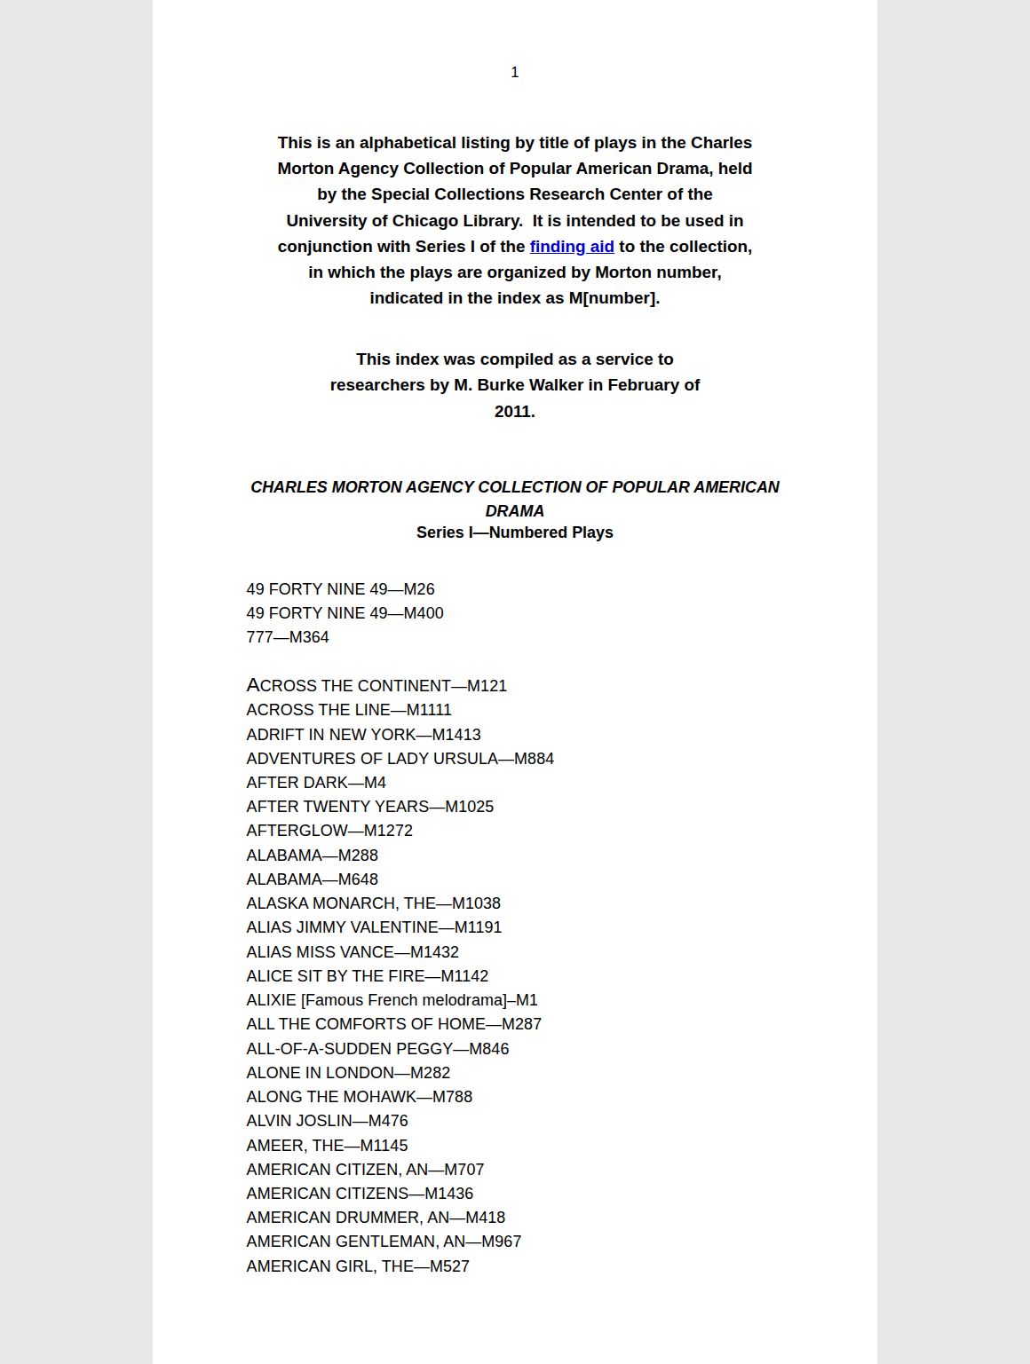1
This is an alphabetical listing by title of plays in the Charles Morton Agency Collection of Popular American Drama, held by the Special Collections Research Center of the University of Chicago Library. It is intended to be used in conjunction with Series I of the finding aid to the collection, in which the plays are organized by Morton number, indicated in the index as M[number].
This index was compiled as a service to researchers by M. Burke Walker in February of 2011.
CHARLES MORTON AGENCY COLLECTION OF POPULAR AMERICAN DRAMA
Series I—Numbered Plays
49 FORTY NINE 49—M26
49 FORTY NINE 49—M400
777—M364
ACROSS THE CONTINENT—M121
ACROSS THE LINE—M1111
ADRIFT IN NEW YORK—M1413
ADVENTURES OF LADY URSULA—M884
AFTER DARK—M4
AFTER TWENTY YEARS—M1025
AFTERGLOW—M1272
ALABAMA—M288
ALABAMA—M648
ALASKA MONARCH, THE—M1038
ALIAS JIMMY VALENTINE—M1191
ALIAS MISS VANCE—M1432
ALICE SIT BY THE FIRE—M1142
ALIXIE [Famous French melodrama]–M1
ALL THE COMFORTS OF HOME—M287
ALL-OF-A-SUDDEN PEGGY—M846
ALONE IN LONDON—M282
ALONG THE MOHAWK—M788
ALVIN JOSLIN—M476
AMEER, THE—M1145
AMERICAN CITIZEN, AN—M707
AMERICAN CITIZENS—M1436
AMERICAN DRUMMER, AN—M418
AMERICAN GENTLEMAN, AN—M967
AMERICAN GIRL, THE—M527